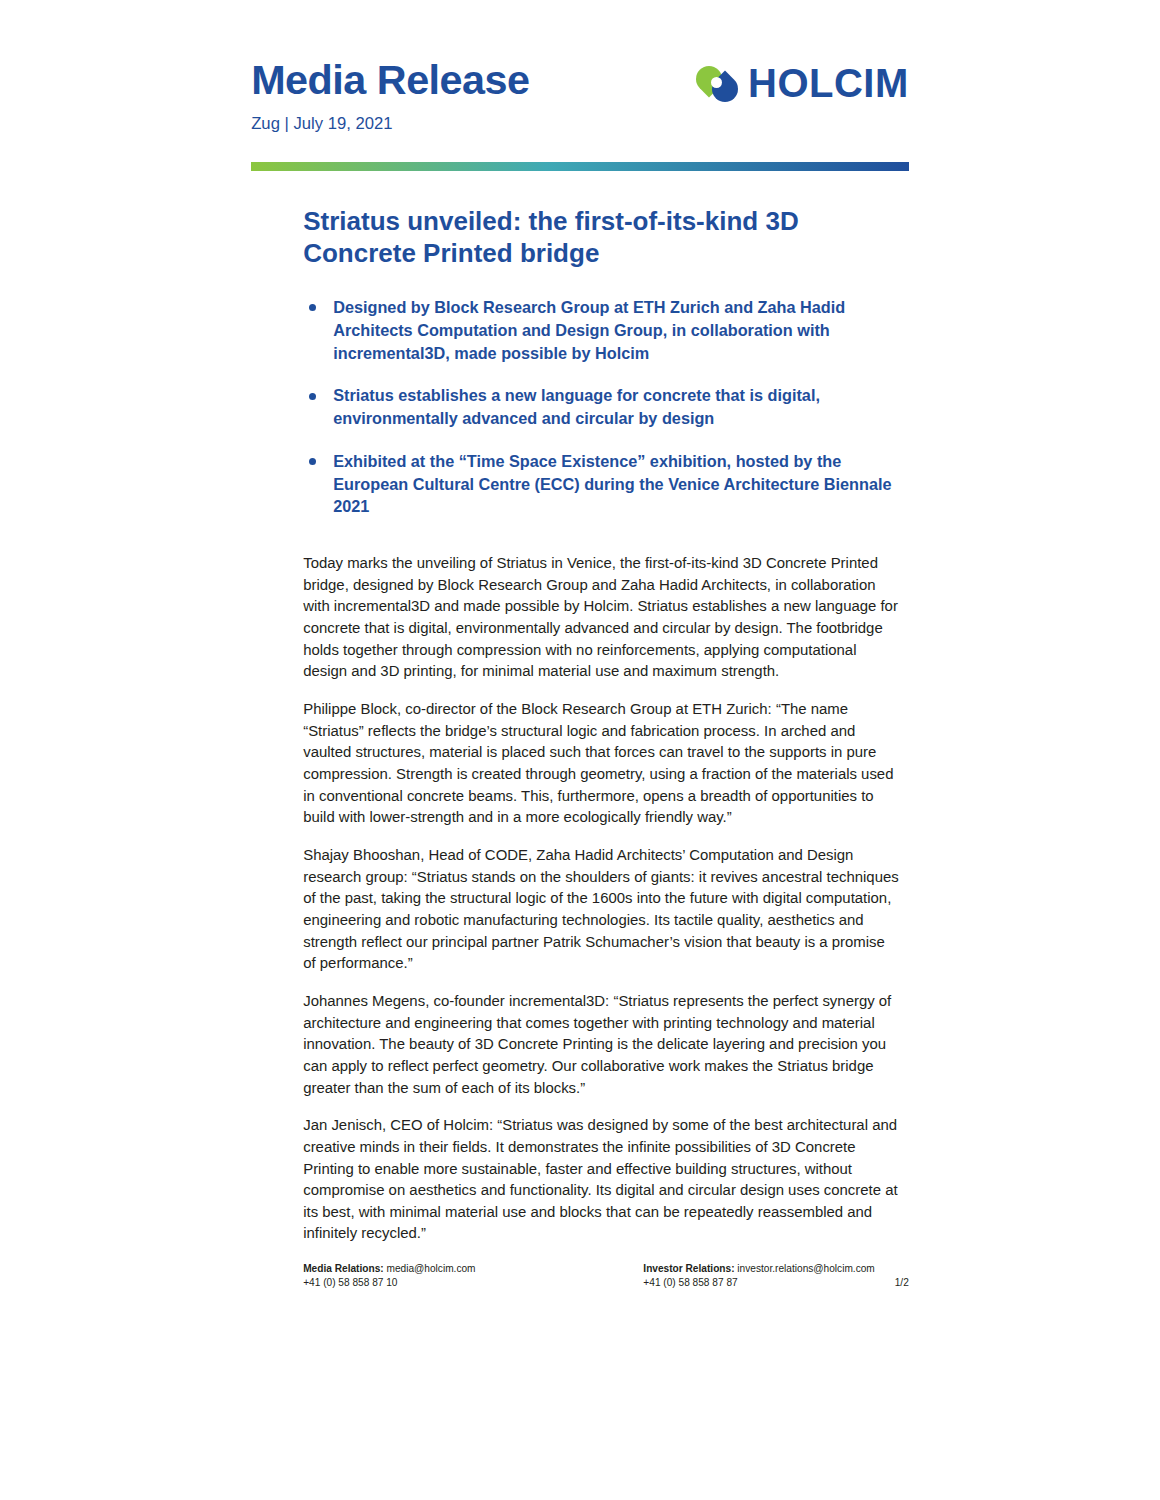Media Release
Zug | July 19, 2021
HOLCIM
Striatus unveiled: the first-of-its-kind 3D Concrete Printed bridge
Designed by Block Research Group at ETH Zurich and Zaha Hadid Architects Computation and Design Group, in collaboration with incremental3D, made possible by Holcim
Striatus establishes a new language for concrete that is digital, environmentally advanced and circular by design
Exhibited at the “Time Space Existence” exhibition, hosted by the European Cultural Centre (ECC) during the Venice Architecture Biennale 2021
Today marks the unveiling of Striatus in Venice, the first-of-its-kind 3D Concrete Printed bridge, designed by Block Research Group and Zaha Hadid Architects, in collaboration with incremental3D and made possible by Holcim. Striatus establishes a new language for concrete that is digital, environmentally advanced and circular by design. The footbridge holds together through compression with no reinforcements, applying computational design and 3D printing, for minimal material use and maximum strength.
Philippe Block, co-director of the Block Research Group at ETH Zurich: “The name “Striatus” reflects the bridge’s structural logic and fabrication process. In arched and vaulted structures, material is placed such that forces can travel to the supports in pure compression. Strength is created through geometry, using a fraction of the materials used in conventional concrete beams. This, furthermore, opens a breadth of opportunities to build with lower-strength and in a more ecologically friendly way.”
Shajay Bhooshan, Head of CODE, Zaha Hadid Architects’ Computation and Design research group: “Striatus stands on the shoulders of giants: it revives ancestral techniques of the past, taking the structural logic of the 1600s into the future with digital computation, engineering and robotic manufacturing technologies. Its tactile quality, aesthetics and strength reflect our principal partner Patrik Schumacher’s vision that beauty is a promise of performance.”
Johannes Megens, co-founder incremental3D: “Striatus represents the perfect synergy of architecture and engineering that comes together with printing technology and material innovation. The beauty of 3D Concrete Printing is the delicate layering and precision you can apply to reflect perfect geometry. Our collaborative work makes the Striatus bridge greater than the sum of each of its blocks.”
Jan Jenisch, CEO of Holcim: “Striatus was designed by some of the best architectural and creative minds in their fields. It demonstrates the infinite possibilities of 3D Concrete Printing to enable more sustainable, faster and effective building structures, without compromise on aesthetics and functionality. Its digital and circular design uses concrete at its best, with minimal material use and blocks that can be repeatedly reassembled and infinitely recycled.”
Media Relations: media@holcim.com
+41 (0) 58 858 87 10
Investor Relations: investor.relations@holcim.com
+41 (0) 58 858 87 87 1/2